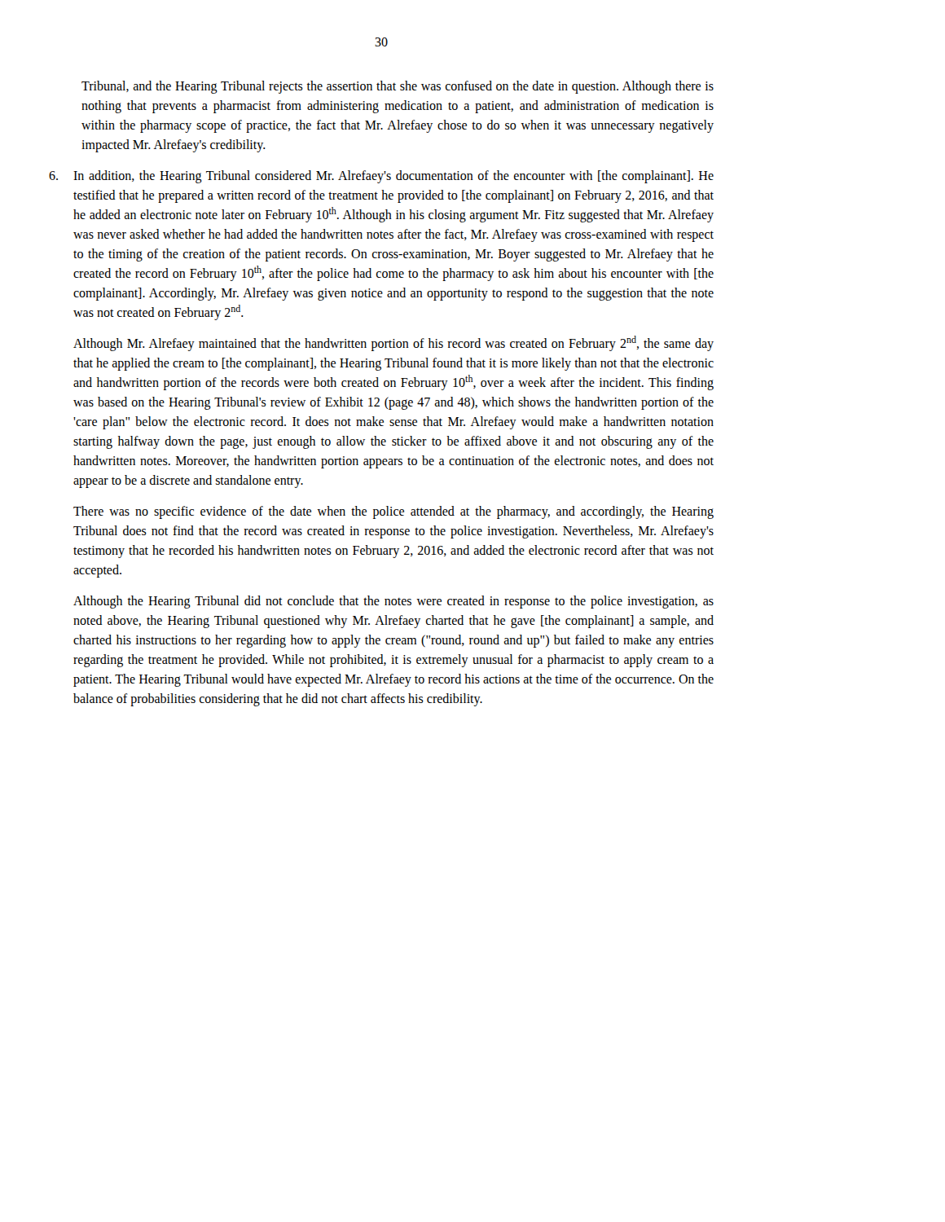30
Tribunal, and the Hearing Tribunal rejects the assertion that she was confused on the date in question. Although there is nothing that prevents a pharmacist from administering medication to a patient, and administration of medication is within the pharmacy scope of practice, the fact that Mr. Alrefaey chose to do so when it was unnecessary negatively impacted Mr. Alrefaey's credibility.
6.
In addition, the Hearing Tribunal considered Mr. Alrefaey's documentation of the encounter with [the complainant]. He testified that he prepared a written record of the treatment he provided to [the complainant] on February 2, 2016, and that he added an electronic note later on February 10th. Although in his closing argument Mr. Fitz suggested that Mr. Alrefaey was never asked whether he had added the handwritten notes after the fact, Mr. Alrefaey was cross-examined with respect to the timing of the creation of the patient records. On cross-examination, Mr. Boyer suggested to Mr. Alrefaey that he created the record on February 10th, after the police had come to the pharmacy to ask him about his encounter with [the complainant]. Accordingly, Mr. Alrefaey was given notice and an opportunity to respond to the suggestion that the note was not created on February 2nd.
Although Mr. Alrefaey maintained that the handwritten portion of his record was created on February 2nd, the same day that he applied the cream to [the complainant], the Hearing Tribunal found that it is more likely than not that the electronic and handwritten portion of the records were both created on February 10th, over a week after the incident. This finding was based on the Hearing Tribunal's review of Exhibit 12 (page 47 and 48), which shows the handwritten portion of the 'care plan" below the electronic record. It does not make sense that Mr. Alrefaey would make a handwritten notation starting halfway down the page, just enough to allow the sticker to be affixed above it and not obscuring any of the handwritten notes. Moreover, the handwritten portion appears to be a continuation of the electronic notes, and does not appear to be a discrete and standalone entry.
There was no specific evidence of the date when the police attended at the pharmacy, and accordingly, the Hearing Tribunal does not find that the record was created in response to the police investigation. Nevertheless, Mr. Alrefaey's testimony that he recorded his handwritten notes on February 2, 2016, and added the electronic record after that was not accepted.
Although the Hearing Tribunal did not conclude that the notes were created in response to the police investigation, as noted above, the Hearing Tribunal questioned why Mr. Alrefaey charted that he gave [the complainant] a sample, and charted his instructions to her regarding how to apply the cream ("round, round and up") but failed to make any entries regarding the treatment he provided. While not prohibited, it is extremely unusual for a pharmacist to apply cream to a patient. The Hearing Tribunal would have expected Mr. Alrefaey to record his actions at the time of the occurrence. On the balance of probabilities considering that he did not chart affects his credibility.